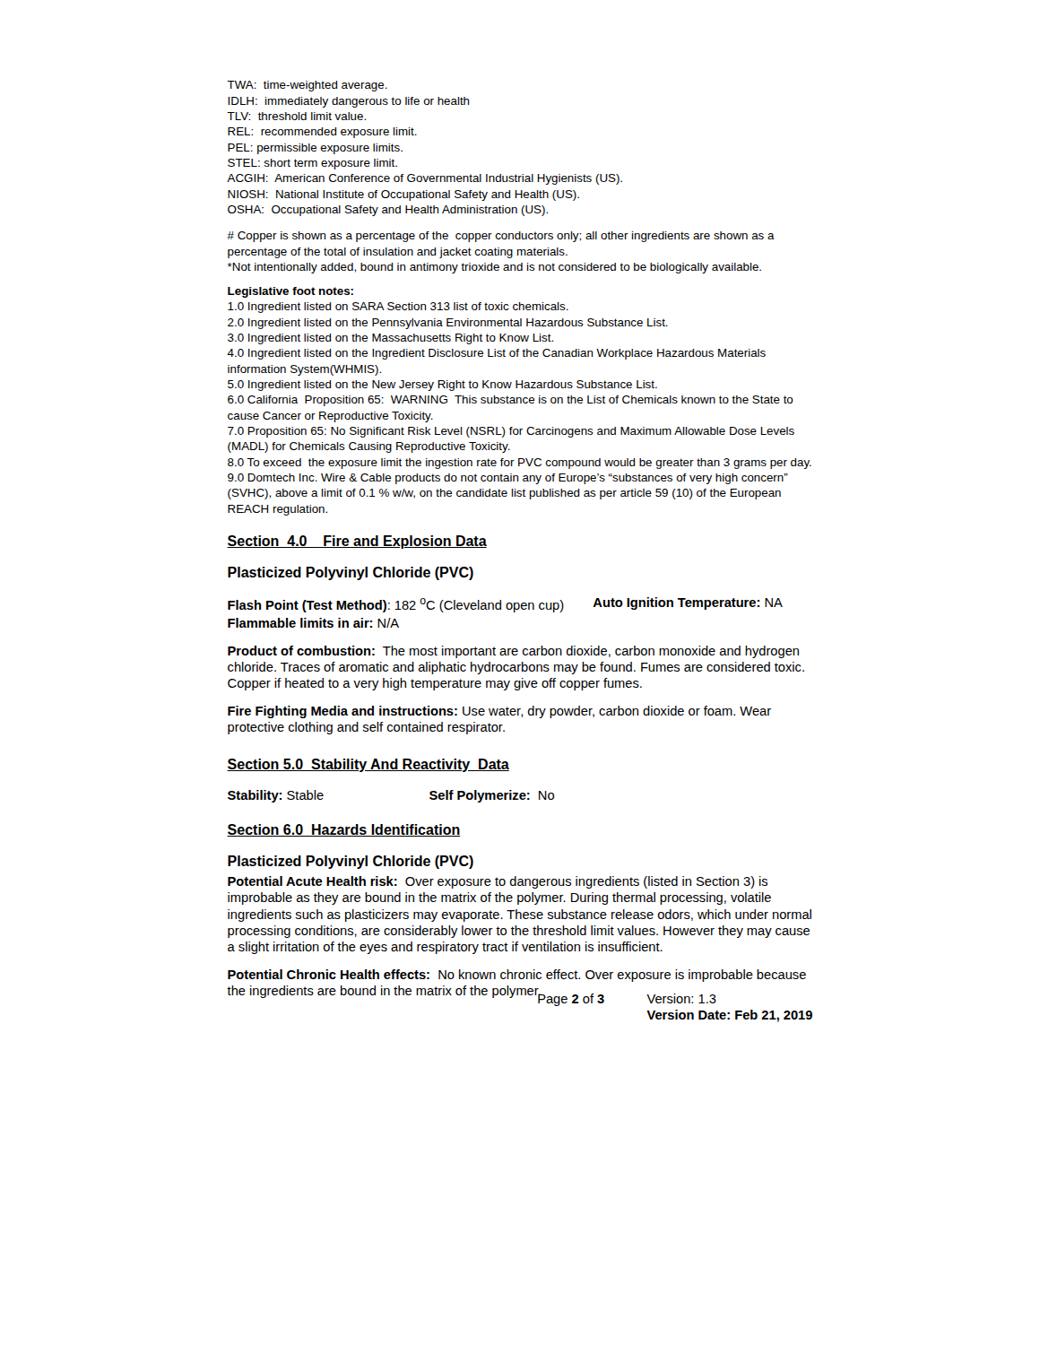TWA: time-weighted average.
IDLH: immediately dangerous to life or health
TLV: threshold limit value.
REL: recommended exposure limit.
PEL: permissible exposure limits.
STEL: short term exposure limit.
ACGIH: American Conference of Governmental Industrial Hygienists (US).
NIOSH: National Institute of Occupational Safety and Health (US).
OSHA: Occupational Safety and Health Administration (US).
# Copper is shown as a percentage of the copper conductors only; all other ingredients are shown as a percentage of the total of insulation and jacket coating materials.
*Not intentionally added, bound in antimony trioxide and is not considered to be biologically available.
Legislative foot notes:
1.0 Ingredient listed on SARA Section 313 list of toxic chemicals.
2.0 Ingredient listed on the Pennsylvania Environmental Hazardous Substance List.
3.0 Ingredient listed on the Massachusetts Right to Know List.
4.0 Ingredient listed on the Ingredient Disclosure List of the Canadian Workplace Hazardous Materials information System(WHMIS).
5.0 Ingredient listed on the New Jersey Right to Know Hazardous Substance List.
6.0 California Proposition 65: WARNING This substance is on the List of Chemicals known to the State to cause Cancer or Reproductive Toxicity.
7.0 Proposition 65: No Significant Risk Level (NSRL) for Carcinogens and Maximum Allowable Dose Levels (MADL) for Chemicals Causing Reproductive Toxicity.
8.0 To exceed the exposure limit the ingestion rate for PVC compound would be greater than 3 grams per day.
9.0 Domtech Inc. Wire & Cable products do not contain any of Europe’s “substances of very high concern” (SVHC), above a limit of 0.1 % w/w, on the candidate list published as per article 59 (10) of the European REACH regulation.
Section 4.0 Fire and Explosion Data
Plasticized Polyvinyl Chloride (PVC)
Flash Point (Test Method): 182 oC (Cleveland open cup) Auto Ignition Temperature: NA
Flammable limits in air: N/A
Product of combustion: The most important are carbon dioxide, carbon monoxide and hydrogen chloride. Traces of aromatic and aliphatic hydrocarbons may be found. Fumes are considered toxic. Copper if heated to a very high temperature may give off copper fumes.
Fire Fighting Media and instructions: Use water, dry powder, carbon dioxide or foam. Wear protective clothing and self contained respirator.
Section 5.0 Stability And Reactivity Data
Stability: Stable Self Polymerize: No
Section 6.0 Hazards Identification
Plasticized Polyvinyl Chloride (PVC)
Potential Acute Health risk: Over exposure to dangerous ingredients (listed in Section 3) is improbable as they are bound in the matrix of the polymer. During thermal processing, volatile ingredients such as plasticizers may evaporate. These substance release odors, which under normal processing conditions, are considerably lower to the threshold limit values. However they may cause a slight irritation of the eyes and respiratory tract if ventilation is insufficient.
Potential Chronic Health effects: No known chronic effect. Over exposure is improbable because the ingredients are bound in the matrix of the polymer.
Page 2 of 3
Version: 1.3
Version Date: Feb 21, 2019